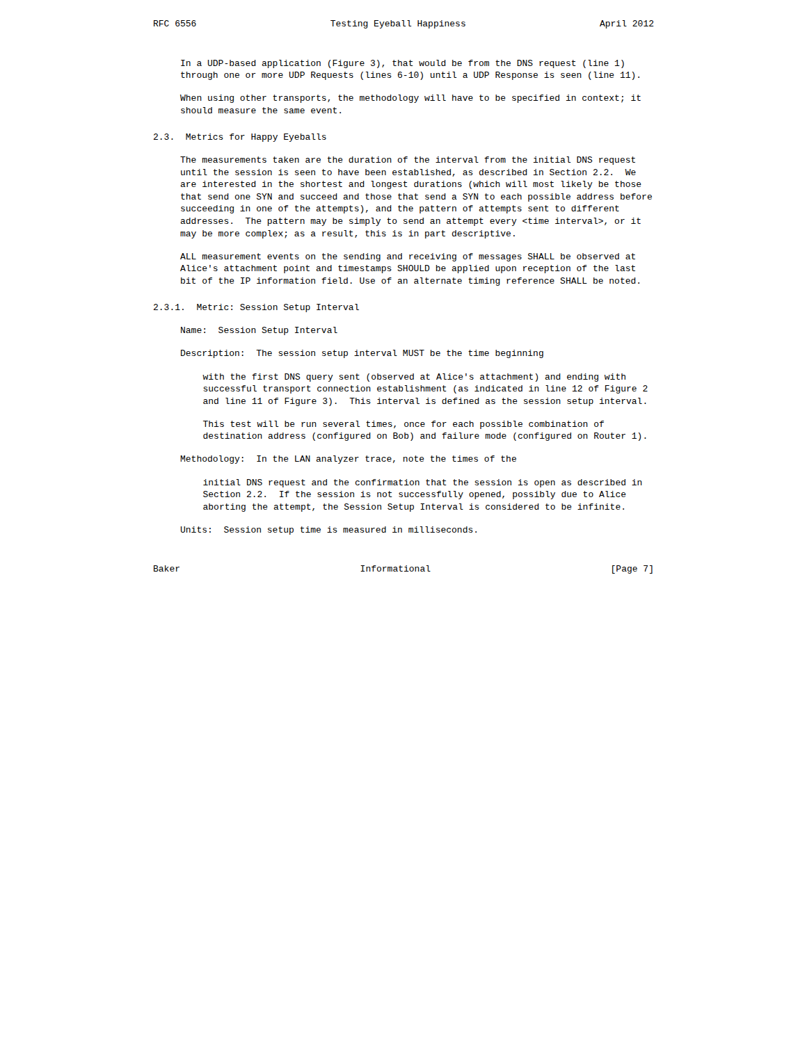RFC 6556 Testing Eyeball Happiness April 2012
In a UDP-based application (Figure 3), that would be from the DNS request (line 1) through one or more UDP Requests (lines 6-10) until a UDP Response is seen (line 11).
When using other transports, the methodology will have to be specified in context; it should measure the same event.
2.3. Metrics for Happy Eyeballs
The measurements taken are the duration of the interval from the initial DNS request until the session is seen to have been established, as described in Section 2.2. We are interested in the shortest and longest durations (which will most likely be those that send one SYN and succeed and those that send a SYN to each possible address before succeeding in one of the attempts), and the pattern of attempts sent to different addresses. The pattern may be simply to send an attempt every <time interval>, or it may be more complex; as a result, this is in part descriptive.
ALL measurement events on the sending and receiving of messages SHALL be observed at Alice's attachment point and timestamps SHOULD be applied upon reception of the last bit of the IP information field. Use of an alternate timing reference SHALL be noted.
2.3.1. Metric: Session Setup Interval
Name: Session Setup Interval
Description: The session setup interval MUST be the time beginning
with the first DNS query sent (observed at Alice's attachment) and ending with successful transport connection establishment (as indicated in line 12 of Figure 2 and line 11 of Figure 3). This interval is defined as the session setup interval.
This test will be run several times, once for each possible combination of destination address (configured on Bob) and failure mode (configured on Router 1).
Methodology: In the LAN analyzer trace, note the times of the
initial DNS request and the confirmation that the session is open as described in Section 2.2. If the session is not successfully opened, possibly due to Alice aborting the attempt, the Session Setup Interval is considered to be infinite.
Units: Session setup time is measured in milliseconds.
Baker Informational [Page 7]